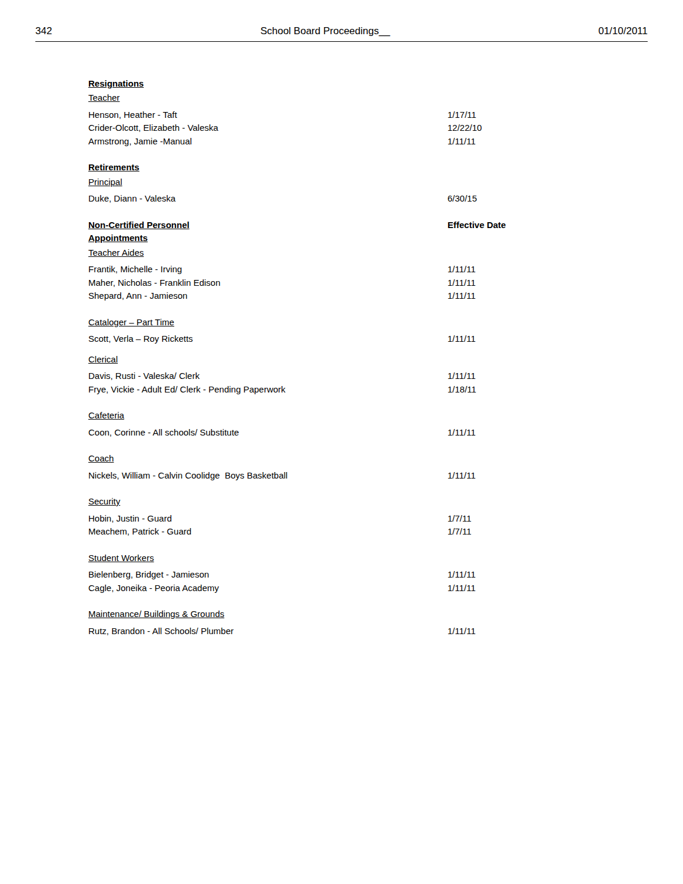342
School Board Proceedings__
01/10/2011
Resignations
Teacher
Henson, Heather - Taft 1/17/11
Crider-Olcott, Elizabeth - Valeska 12/22/10
Armstrong, Jamie -Manual 1/11/11
Retirements
Principal
Duke, Diann - Valeska 6/30/15
Non-Certified Personnel Effective Date
Appointments
Teacher Aides
Frantik, Michelle - Irving 1/11/11
Maher, Nicholas - Franklin Edison 1/11/11
Shepard, Ann - Jamieson 1/11/11
Cataloger – Part Time
Scott, Verla – Roy Ricketts 1/11/11
Clerical
Davis, Rusti - Valeska/ Clerk 1/11/11
Frye, Vickie - Adult Ed/ Clerk - Pending Paperwork 1/18/11
Cafeteria
Coon, Corinne - All schools/ Substitute 1/11/11
Coach
Nickels, William - Calvin Coolidge Boys Basketball 1/11/11
Security
Hobin, Justin - Guard 1/7/11
Meachem, Patrick - Guard 1/7/11
Student Workers
Bielenberg, Bridget - Jamieson 1/11/11
Cagle, Joneika - Peoria Academy 1/11/11
Maintenance/ Buildings & Grounds
Rutz, Brandon - All Schools/ Plumber 1/11/11